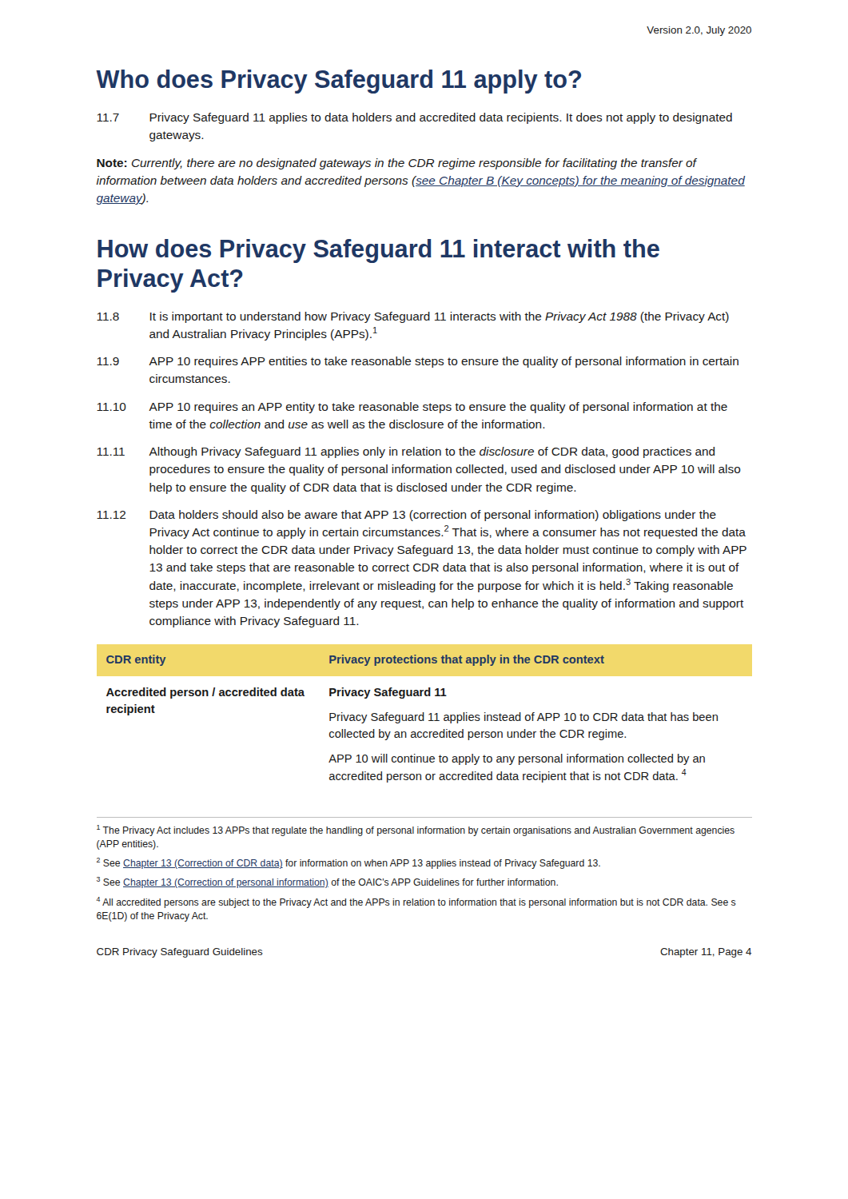Version 2.0, July 2020
Who does Privacy Safeguard 11 apply to?
11.7
Privacy Safeguard 11 applies to data holders and accredited data recipients. It does not apply to designated gateways.
Note: Currently, there are no designated gateways in the CDR regime responsible for facilitating the transfer of information between data holders and accredited persons (see Chapter B (Key concepts) for the meaning of designated gateway).
How does Privacy Safeguard 11 interact with the Privacy Act?
11.8
It is important to understand how Privacy Safeguard 11 interacts with the Privacy Act 1988 (the Privacy Act) and Australian Privacy Principles (APPs).1
11.9
APP 10 requires APP entities to take reasonable steps to ensure the quality of personal information in certain circumstances.
11.10
APP 10 requires an APP entity to take reasonable steps to ensure the quality of personal information at the time of the collection and use as well as the disclosure of the information.
11.11
Although Privacy Safeguard 11 applies only in relation to the disclosure of CDR data, good practices and procedures to ensure the quality of personal information collected, used and disclosed under APP 10 will also help to ensure the quality of CDR data that is disclosed under the CDR regime.
11.12
Data holders should also be aware that APP 13 (correction of personal information) obligations under the Privacy Act continue to apply in certain circumstances.2 That is, where a consumer has not requested the data holder to correct the CDR data under Privacy Safeguard 13, the data holder must continue to comply with APP 13 and take steps that are reasonable to correct CDR data that is also personal information, where it is out of date, inaccurate, incomplete, irrelevant or misleading for the purpose for which it is held.3 Taking reasonable steps under APP 13, independently of any request, can help to enhance the quality of information and support compliance with Privacy Safeguard 11.
| CDR entity | Privacy protections that apply in the CDR context |
| --- | --- |
| Accredited person / accredited data recipient | Privacy Safeguard 11 Privacy Safeguard 11 applies instead of APP 10 to CDR data that has been collected by an accredited person under the CDR regime. APP 10 will continue to apply to any personal information collected by an accredited person or accredited data recipient that is not CDR data. 4 |
1 The Privacy Act includes 13 APPs that regulate the handling of personal information by certain organisations and Australian Government agencies (APP entities).
2 See Chapter 13 (Correction of CDR data) for information on when APP 13 applies instead of Privacy Safeguard 13.
3 See Chapter 13 (Correction of personal information) of the OAIC's APP Guidelines for further information.
4 All accredited persons are subject to the Privacy Act and the APPs in relation to information that is personal information but is not CDR data. See s 6E(1D) of the Privacy Act.
CDR Privacy Safeguard Guidelines Chapter 11, Page 4